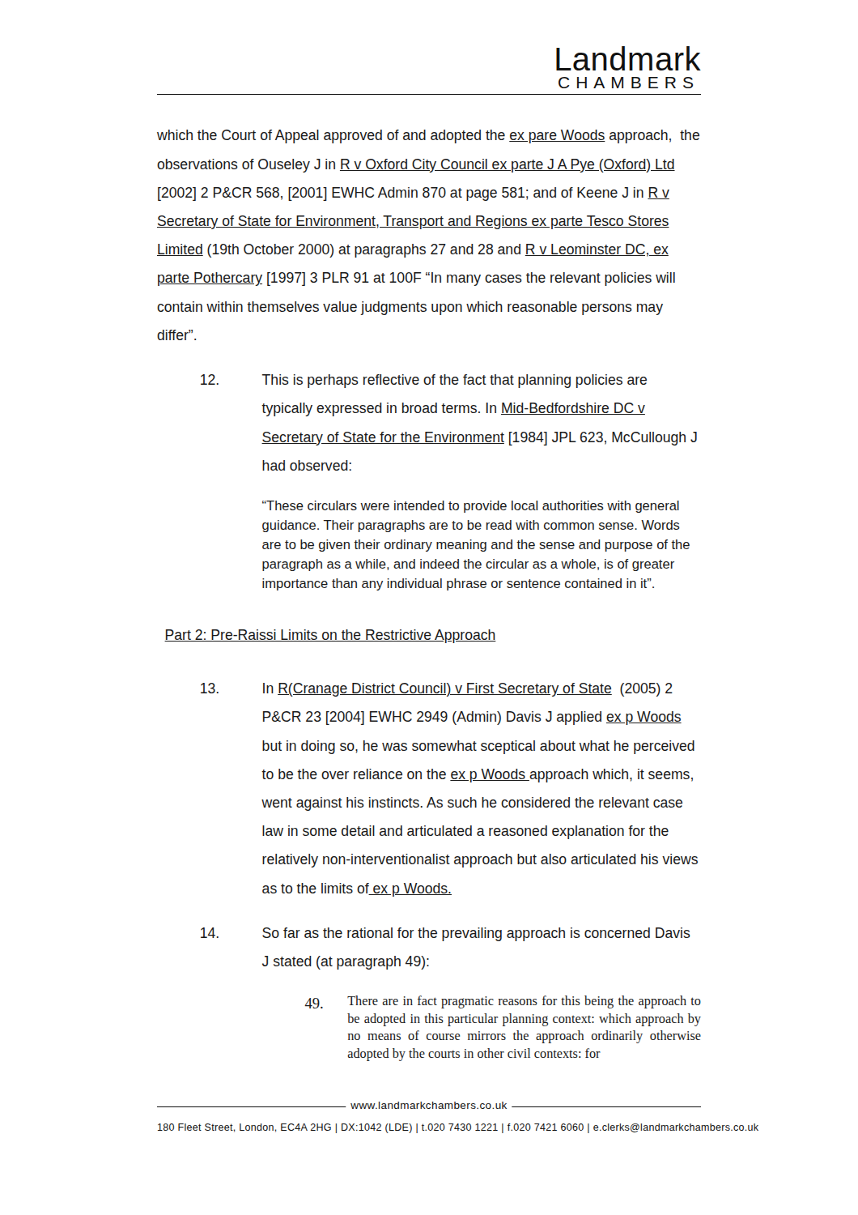Landmark CHAMBERS
which the Court of Appeal approved of and adopted the ex pare Woods approach, the observations of Ouseley J in R v Oxford City Council ex parte J A Pye (Oxford) Ltd [2002] 2 P&CR 568, [2001] EWHC Admin 870 at page 581; and of Keene J in R v Secretary of State for Environment, Transport and Regions ex parte Tesco Stores Limited (19th October 2000) at paragraphs 27 and 28 and R v Leominster DC, ex parte Pothercary [1997] 3 PLR 91 at 100F “In many cases the relevant policies will contain within themselves value judgments upon which reasonable persons may differ”.
12. This is perhaps reflective of the fact that planning policies are typically expressed in broad terms. In Mid-Bedfordshire DC v Secretary of State for the Environment [1984] JPL 623, McCullough J had observed:
“These circulars were intended to provide local authorities with general guidance. Their paragraphs are to be read with common sense. Words are to be given their ordinary meaning and the sense and purpose of the paragraph as a while, and indeed the circular as a whole, is of greater importance than any individual phrase or sentence contained in it”.
Part 2: Pre-Raissi Limits on the Restrictive Approach
13. In R(Cranage District Council) v First Secretary of State (2005) 2 P&CR 23 [2004] EWHC 2949 (Admin) Davis J applied ex p Woods but in doing so, he was somewhat sceptical about what he perceived to be the over reliance on the ex p Woods approach which, it seems, went against his instincts. As such he considered the relevant case law in some detail and articulated a reasoned explanation for the relatively non-interventionalist approach but also articulated his views as to the limits of ex p Woods.
14. So far as the rational for the prevailing approach is concerned Davis J stated (at paragraph 49):
49. There are in fact pragmatic reasons for this being the approach to be adopted in this particular planning context: which approach by no means of course mirrors the approach ordinarily otherwise adopted by the courts in other civil contexts: for
www.landmarkchambers.co.uk
180 Fleet Street, London, EC4A 2HG | DX:1042 (LDE) | t.020 7430 1221 | f.020 7421 6060 | e.clerks@landmarkchambers.co.uk